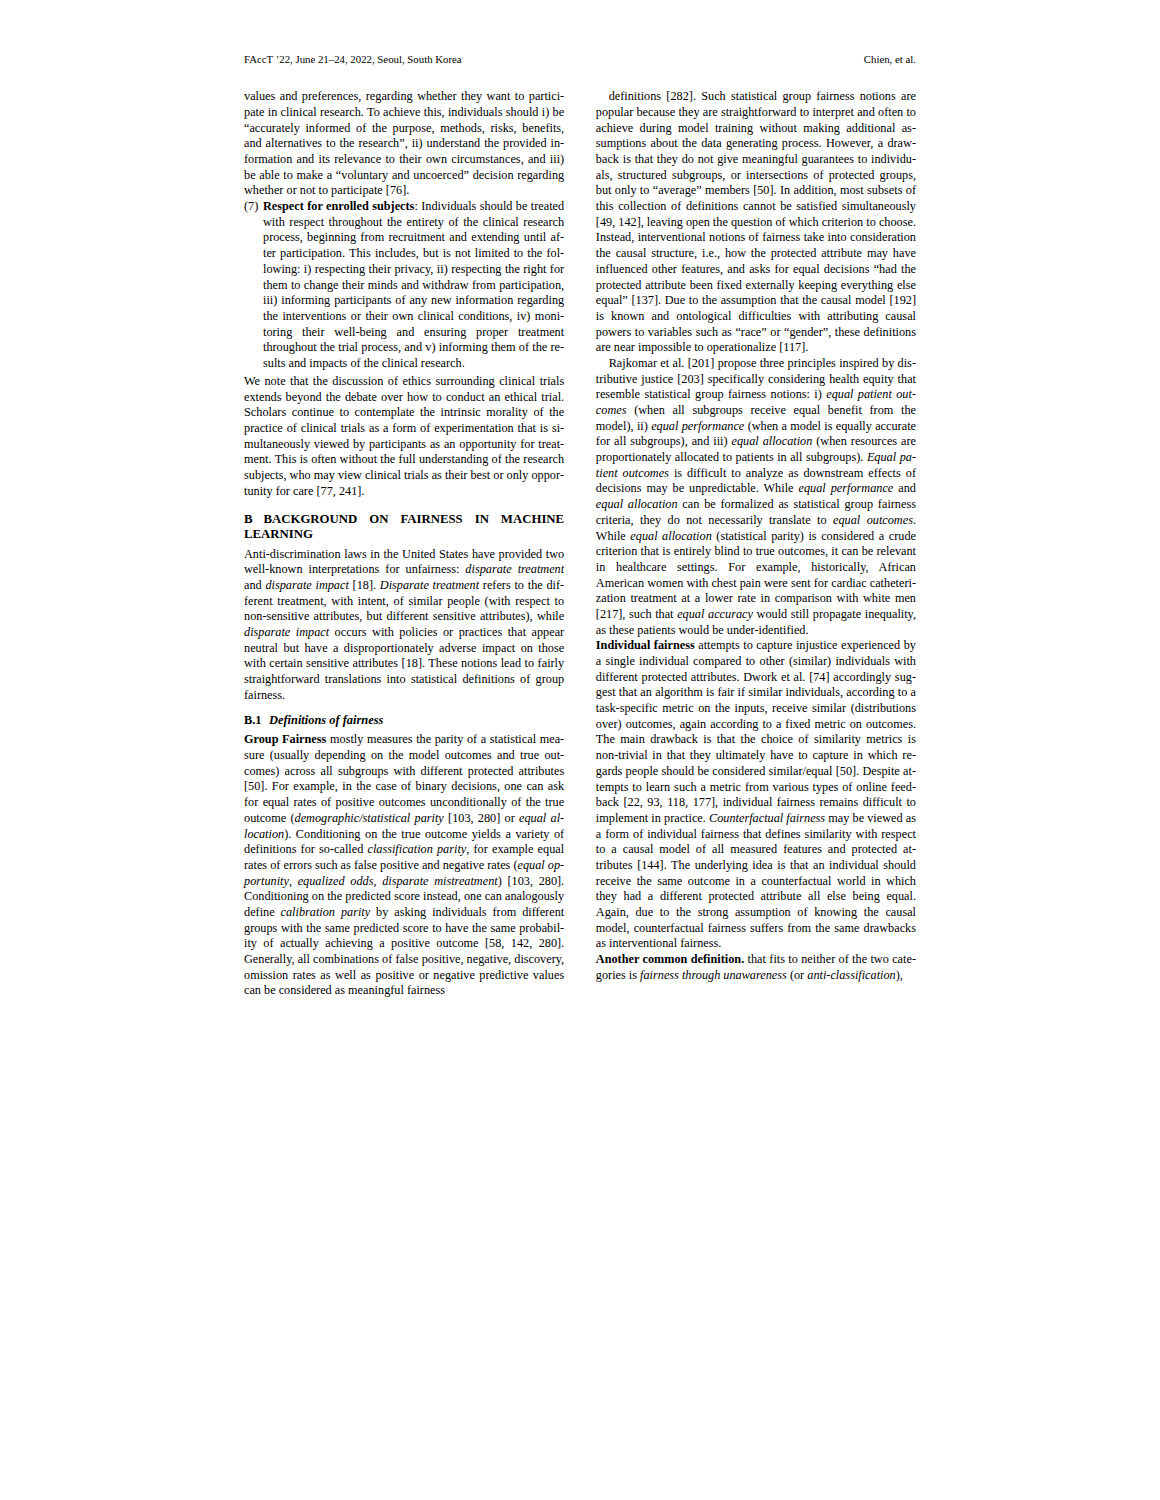FAccT ’22, June 21–24, 2022, Seoul, South Korea
Chien, et al.
values and preferences, regarding whether they want to participate in clinical research. To achieve this, individuals should i) be “accurately informed of the purpose, methods, risks, benefits, and alternatives to the research”, ii) understand the provided information and its relevance to their own circumstances, and iii) be able to make a “voluntary and uncoerced” decision regarding whether or not to participate [76].
(7) Respect for enrolled subjects: Individuals should be treated with respect throughout the entirety of the clinical research process, beginning from recruitment and extending until after participation. This includes, but is not limited to the following: i) respecting their privacy, ii) respecting the right for them to change their minds and withdraw from participation, iii) informing participants of any new information regarding the interventions or their own clinical conditions, iv) monitoring their well-being and ensuring proper treatment throughout the trial process, and v) informing them of the results and impacts of the clinical research.
We note that the discussion of ethics surrounding clinical trials extends beyond the debate over how to conduct an ethical trial. Scholars continue to contemplate the intrinsic morality of the practice of clinical trials as a form of experimentation that is simultaneously viewed by participants as an opportunity for treatment. This is often without the full understanding of the research subjects, who may view clinical trials as their best or only opportunity for care [77, 241].
BBACKGROUND ON FAIRNESS IN MACHINE LEARNING
Anti-discrimination laws in the United States have provided two well-known interpretations for unfairness: disparate treatment and disparate impact [18]. Disparate treatment refers to the different treatment, with intent, of similar people (with respect to non-sensitive attributes, but different sensitive attributes), while disparate impact occurs with policies or practices that appear neutral but have a disproportionately adverse impact on those with certain sensitive attributes [18]. These notions lead to fairly straightforward translations into statistical definitions of group fairness.
B.1 Definitions of fairness
Group Fairness mostly measures the parity of a statistical measure (usually depending on the model outcomes and true outcomes) across all subgroups with different protected attributes [50]. For example, in the case of binary decisions, one can ask for equal rates of positive outcomes unconditionally of the true outcome (demographic/statistical parity [103, 280] or equal allocation). Conditioning on the true outcome yields a variety of definitions for so-called classification parity, for example equal rates of errors such as false positive and negative rates (equal opportunity, equalized odds, disparate mistreatment) [103, 280]. Conditioning on the predicted score instead, one can analogously define calibration parity by asking individuals from different groups with the same predicted score to have the same probability of actually achieving a positive outcome [58, 142, 280]. Generally, all combinations of false positive, negative, discovery, omission rates as well as positive or negative predictive values can be considered as meaningful fairness
definitions [282]. Such statistical group fairness notions are popular because they are straightforward to interpret and often to achieve during model training without making additional assumptions about the data generating process. However, a drawback is that they do not give meaningful guarantees to individuals, structured subgroups, or intersections of protected groups, but only to “average” members [50]. In addition, most subsets of this collection of definitions cannot be satisfied simultaneously [49, 142], leaving open the question of which criterion to choose. Instead, interventional notions of fairness take into consideration the causal structure, i.e., how the protected attribute may have influenced other features, and asks for equal decisions “had the protected attribute been fixed externally keeping everything else equal” [137]. Due to the assumption that the causal model [192] is known and ontological difficulties with attributing causal powers to variables such as “race” or “gender”, these definitions are near impossible to operationalize [117].
Rajkomar et al. [201] propose three principles inspired by distributive justice [203] specifically considering health equity that resemble statistical group fairness notions: i) equal patient outcomes (when all subgroups receive equal benefit from the model), ii) equal performance (when a model is equally accurate for all subgroups), and iii) equal allocation (when resources are proportionately allocated to patients in all subgroups). Equal patient outcomes is difficult to analyze as downstream effects of decisions may be unpredictable. While equal performance and equal allocation can be formalized as statistical group fairness criteria, they do not necessarily translate to equal outcomes. While equal allocation (statistical parity) is considered a crude criterion that is entirely blind to true outcomes, it can be relevant in healthcare settings. For example, historically, African American women with chest pain were sent for cardiac catheterization treatment at a lower rate in comparison with white men [217], such that equal accuracy would still propagate inequality, as these patients would be under-identified.
Individual fairness attempts to capture injustice experienced by a single individual compared to other (similar) individuals with different protected attributes. Dwork et al. [74] accordingly suggest that an algorithm is fair if similar individuals, according to a task-specific metric on the inputs, receive similar (distributions over) outcomes, again according to a fixed metric on outcomes. The main drawback is that the choice of similarity metrics is non-trivial in that they ultimately have to capture in which regards people should be considered similar/equal [50]. Despite attempts to learn such a metric from various types of online feedback [22, 93, 118, 177], individual fairness remains difficult to implement in practice. Counterfactual fairness may be viewed as a form of individual fairness that defines similarity with respect to a causal model of all measured features and protected attributes [144]. The underlying idea is that an individual should receive the same outcome in a counterfactual world in which they had a different protected attribute all else being equal. Again, due to the strong assumption of knowing the causal model, counterfactual fairness suffers from the same drawbacks as interventional fairness.
Another common definition. that fits to neither of the two categories is fairness through unawareness (or anti-classification),